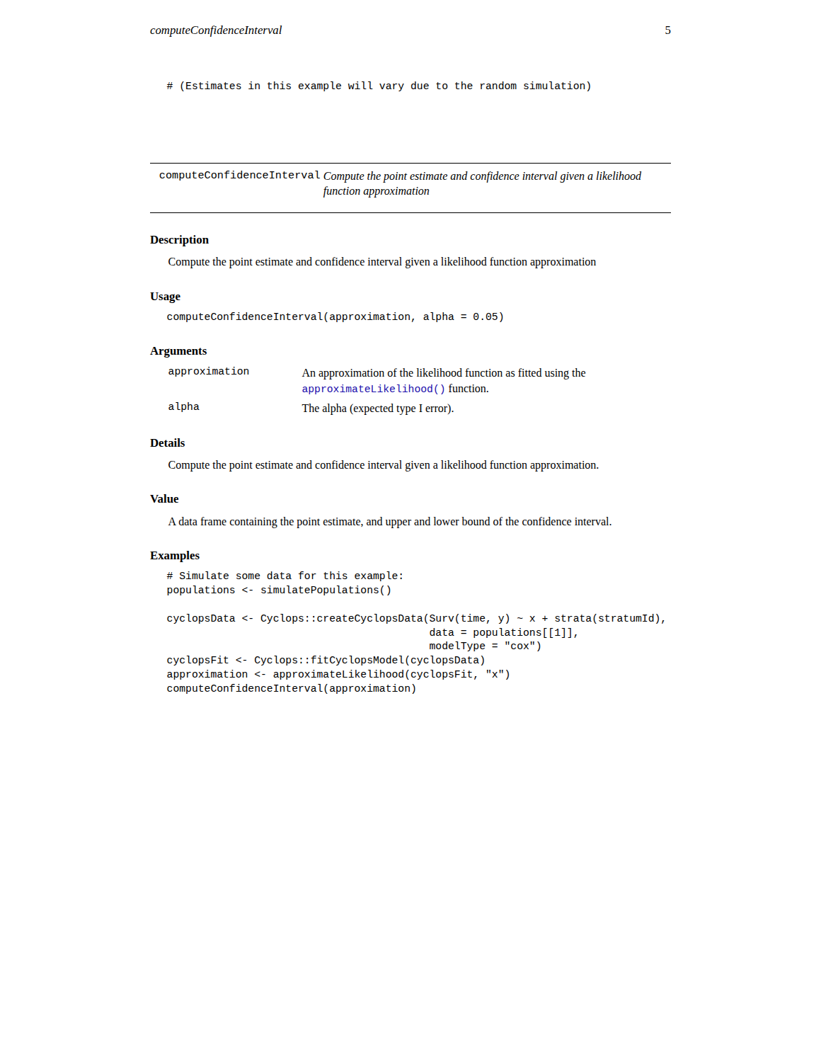computeConfidenceInterval 5
# (Estimates in this example will vary due to the random simulation)
computeConfidenceInterval
Compute the point estimate and confidence interval given a likelihood function approximation
Description
Compute the point estimate and confidence interval given a likelihood function approximation
Usage
computeConfidenceInterval(approximation, alpha = 0.05)
Arguments
approximation
An approximation of the likelihood function as fitted using the approximateLikelihood() function.
alpha
The alpha (expected type I error).
Details
Compute the point estimate and confidence interval given a likelihood function approximation.
Value
A data frame containing the point estimate, and upper and lower bound of the confidence interval.
Examples
# Simulate some data for this example:
populations <- simulatePopulations()

cyclopsData <- Cyclops::createCyclopsData(Surv(time, y) ~ x + strata(stratumId),
                                          data = populations[[1]],
                                          modelType = "cox")
cyclopsFit <- Cyclops::fitCyclopsModel(cyclopsData)
approximation <- approximateLikelihood(cyclopsFit, "x")
computeConfidenceInterval(approximation)